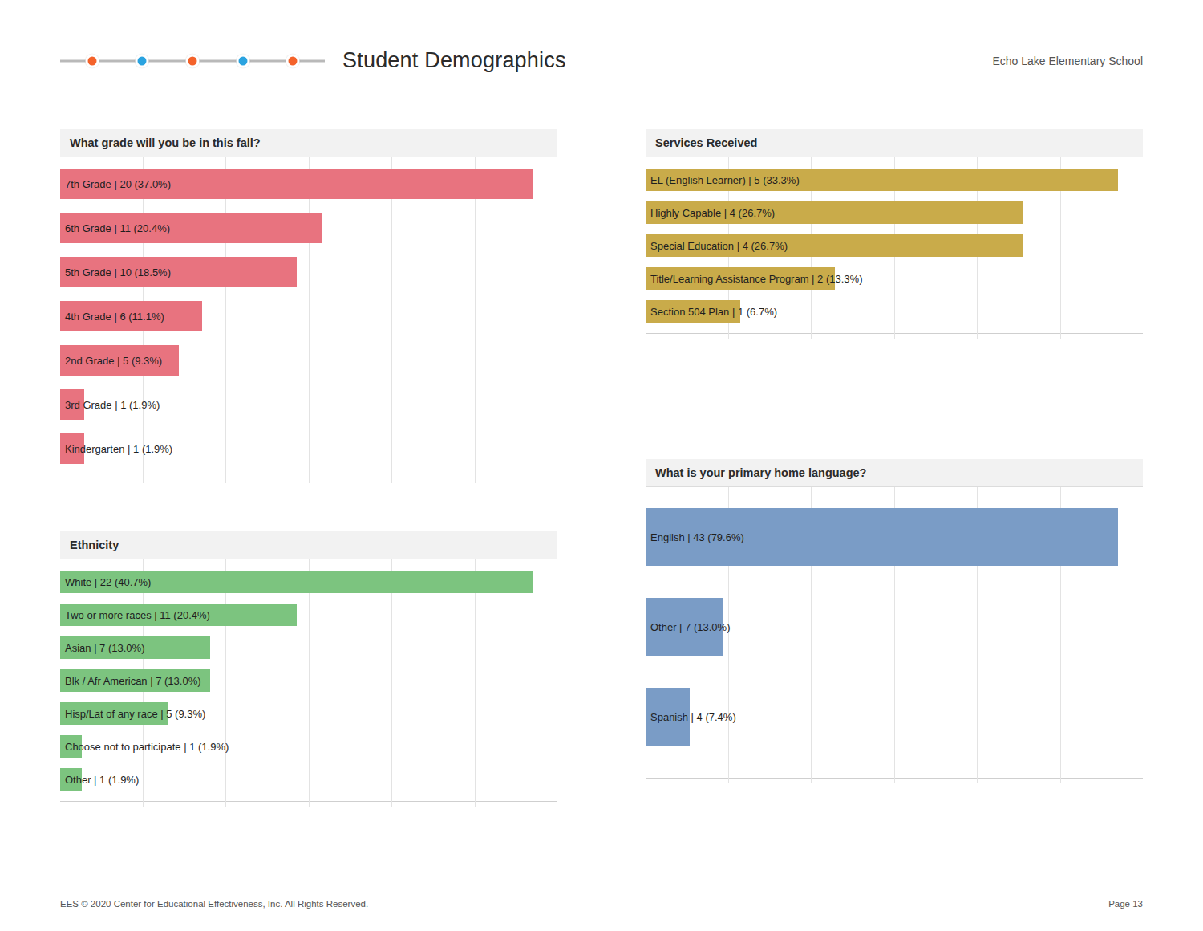Student Demographics
Echo Lake Elementary School
What grade will you be in this fall?
7th Grade | 20 (37.0%)
6th Grade | 11 (20.4%)
5th Grade | 10 (18.5%)
4th Grade | 6 (11.1%)
2nd Grade | 5 (9.3%)
3rd Grade | 1 (1.9%)
Kindergarten | 1 (1.9%)
Ethnicity
White | 22 (40.7%)
Two or more races | 11 (20.4%)
Asian | 7 (13.0%)
Blk / Afr American | 7 (13.0%)
Hisp/Lat of any race | 5 (9.3%)
Choose not to participate | 1 (1.9%)
Other | 1 (1.9%)
Services Received
EL (English Learner) | 5 (33.3%)
Highly Capable | 4 (26.7%)
Special Education | 4 (26.7%)
Title/Learning Assistance Program | 2 (13.3%)
Section 504 Plan | 1 (6.7%)
What is your primary home language?
English | 43 (79.6%)
Other | 7 (13.0%)
Spanish | 4 (7.4%)
EES © 2020 Center for Educational Effectiveness, Inc. All Rights Reserved.
Page 13